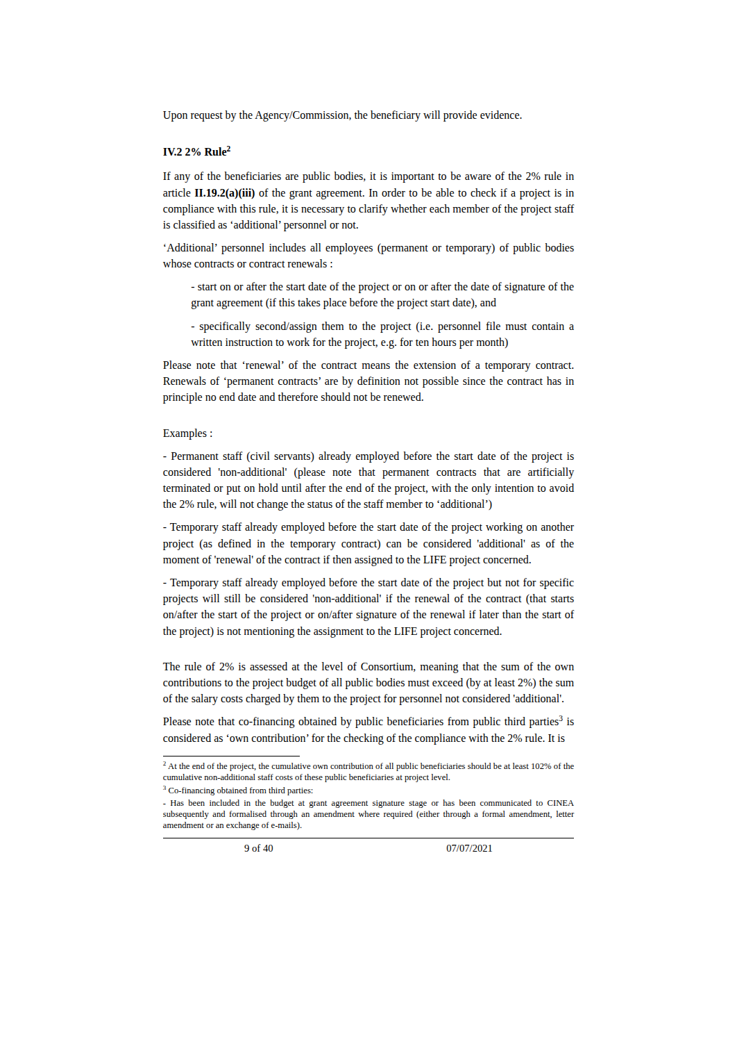Upon request by the Agency/Commission, the beneficiary will provide evidence.
IV.2 2% Rule2
If any of the beneficiaries are public bodies, it is important to be aware of the 2% rule in article II.19.2(a)(iii) of the grant agreement. In order to be able to check if a project is in compliance with this rule, it is necessary to clarify whether each member of the project staff is classified as ‘additional’ personnel or not.
‘Additional’ personnel includes all employees (permanent or temporary) of public bodies whose contracts or contract renewals :
- start on or after the start date of the project or on or after the date of signature of the grant agreement (if this takes place before the project start date), and
- specifically second/assign them to the project (i.e. personnel file must contain a written instruction to work for the project, e.g. for ten hours per month)
Please note that ‘renewal’ of the contract means the extension of a temporary contract. Renewals of ‘permanent contracts’ are by definition not possible since the contract has in principle no end date and therefore should not be renewed.
Examples :
- Permanent staff (civil servants) already employed before the start date of the project is considered 'non-additional' (please note that permanent contracts that are artificially terminated or put on hold until after the end of the project, with the only intention to avoid the 2% rule, will not change the status of the staff member to ‘additional’)
- Temporary staff already employed before the start date of the project working on another project (as defined in the temporary contract) can be considered 'additional' as of the moment of 'renewal' of the contract if then assigned to the LIFE project concerned.
- Temporary staff already employed before the start date of the project but not for specific projects will still be considered 'non-additional' if the renewal of the contract (that starts on/after the start of the project or on/after signature of the renewal if later than the start of the project) is not mentioning the assignment to the LIFE project concerned.
The rule of 2% is assessed at the level of Consortium, meaning that the sum of the own contributions to the project budget of all public bodies must exceed (by at least 2%) the sum of the salary costs charged by them to the project for personnel not considered 'additional'.
Please note that co-financing obtained by public beneficiaries from public third parties3 is considered as ‘own contribution’ for the checking of the compliance with the 2% rule. It is
2 At the end of the project, the cumulative own contribution of all public beneficiaries should be at least 102% of the cumulative non-additional staff costs of these public beneficiaries at project level.
3 Co-financing obtained from third parties:
- Has been included in the budget at grant agreement signature stage or has been communicated to CINEA subsequently and formalised through an amendment where required (either through a formal amendment, letter amendment or an exchange of e-mails).
9 of 40 07/07/2021